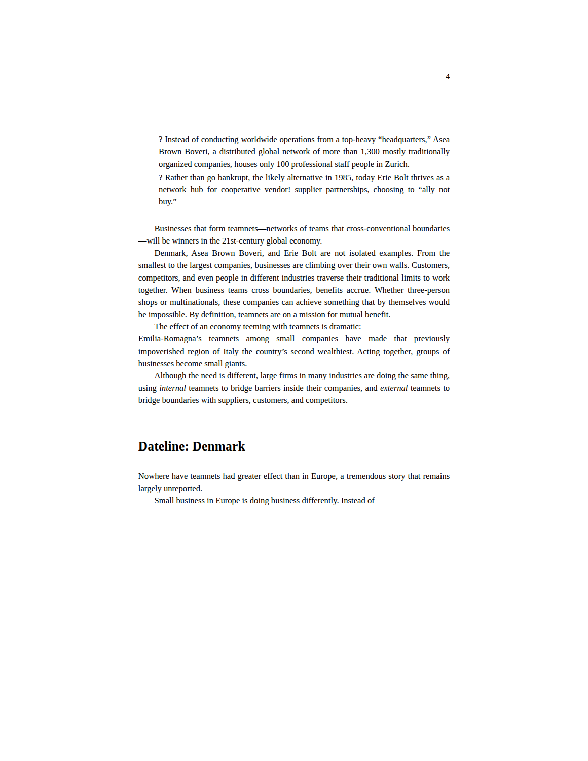4
? Instead of conducting worldwide operations from a top-heavy “headquarters,” Asea Brown Boveri, a distributed global network of more than 1,300 mostly traditionally organized companies, houses only 100 professional staff people in Zurich.
? Rather than go bankrupt, the likely alternative in 1985, today Erie Bolt thrives as a network hub for cooperative vendor! supplier partnerships, choosing to “ally not buy.”
Businesses that form teamnets—networks of teams that cross-conventional boundaries—will be winners in the 21st-century global economy.
Denmark, Asea Brown Boveri, and Erie Bolt are not isolated examples. From the smallest to the largest companies, businesses are climbing over their own walls. Customers, competitors, and even people in different industries traverse their traditional limits to work together. When business teams cross boundaries, benefits accrue. Whether three-person shops or multinationals, these companies can achieve something that by themselves would be impossible. By definition, teamnets are on a mission for mutual benefit.
The effect of an economy teeming with teamnets is dramatic:
Emilia-Romagna’s teamnets among small companies have made that previously impoverished region of Italy the country’s second wealthiest. Acting together, groups of businesses become small giants.
Although the need is different, large firms in many industries are doing the same thing, using internal teamnets to bridge barriers inside their companies, and external teamnets to bridge boundaries with suppliers, customers, and competitors.
Dateline: Denmark
Nowhere have teamnets had greater effect than in Europe, a tremendous story that remains largely unreported.
Small business in Europe is doing business differently. Instead of